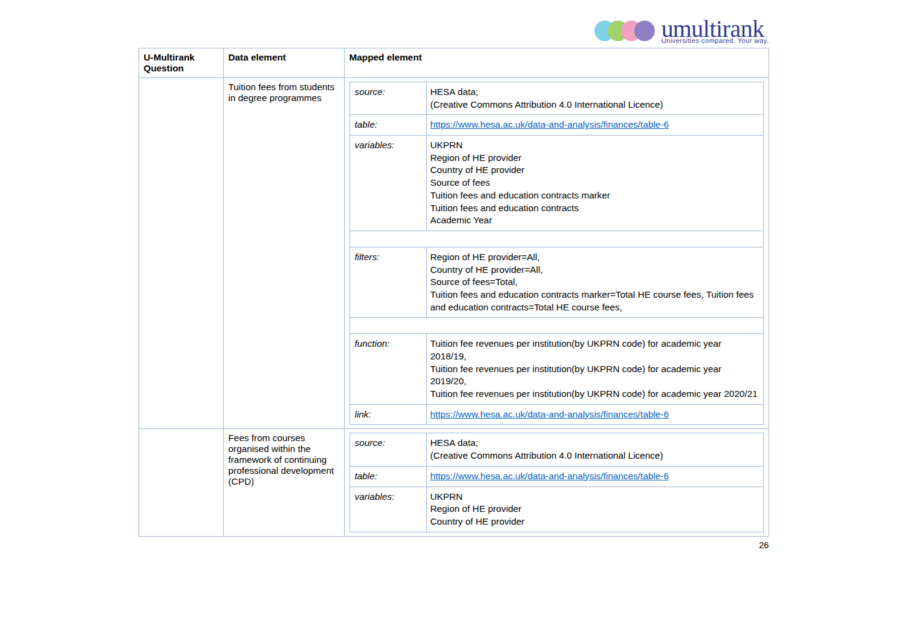umultirank
Universities compared. Your way.
| U-Multirank Question | Data element | Mapped element |
| --- | --- | --- |
| | Tuition fees from students in degree programmes | / source: / HESA data; (Creative Commons Attribution 4.0 International Licence) / / table: / https://www.hesa.ac.uk/data-and-analysis/finances/table-6 / / variables: / UKPRN Region of HE provider Country of HE provider Source of fees Tuition fees and education contracts marker Tuition fees and education contracts Academic Year / / filters: / Region of HE provider=All, Country of HE provider=All, Source of fees=Total, Tuition fees and education contracts marker=Total HE course fees, Tuition fees and education contracts=Total HE course fees, / / function: / Tuition fee revenues per institution(by UKPRN code) for academic year 2018/19, Tuition fee revenues per institution(by UKPRN code) for academic year 2019/20, Tuition fee revenues per institution(by UKPRN code) for academic year 2020/21 / / link: / https://www.hesa.ac.uk/data-and-analysis/finances/table-6 / |
| | Fees from courses organised within the framework of continuing professional development (CPD) | / source: / HESA data; (Creative Commons Attribution 4.0 International Licence) / / table: / https://www.hesa.ac.uk/data-and-analysis/finances/table-6 / / variables: / UKPRN Region of HE provider Country of HE provider / |
26